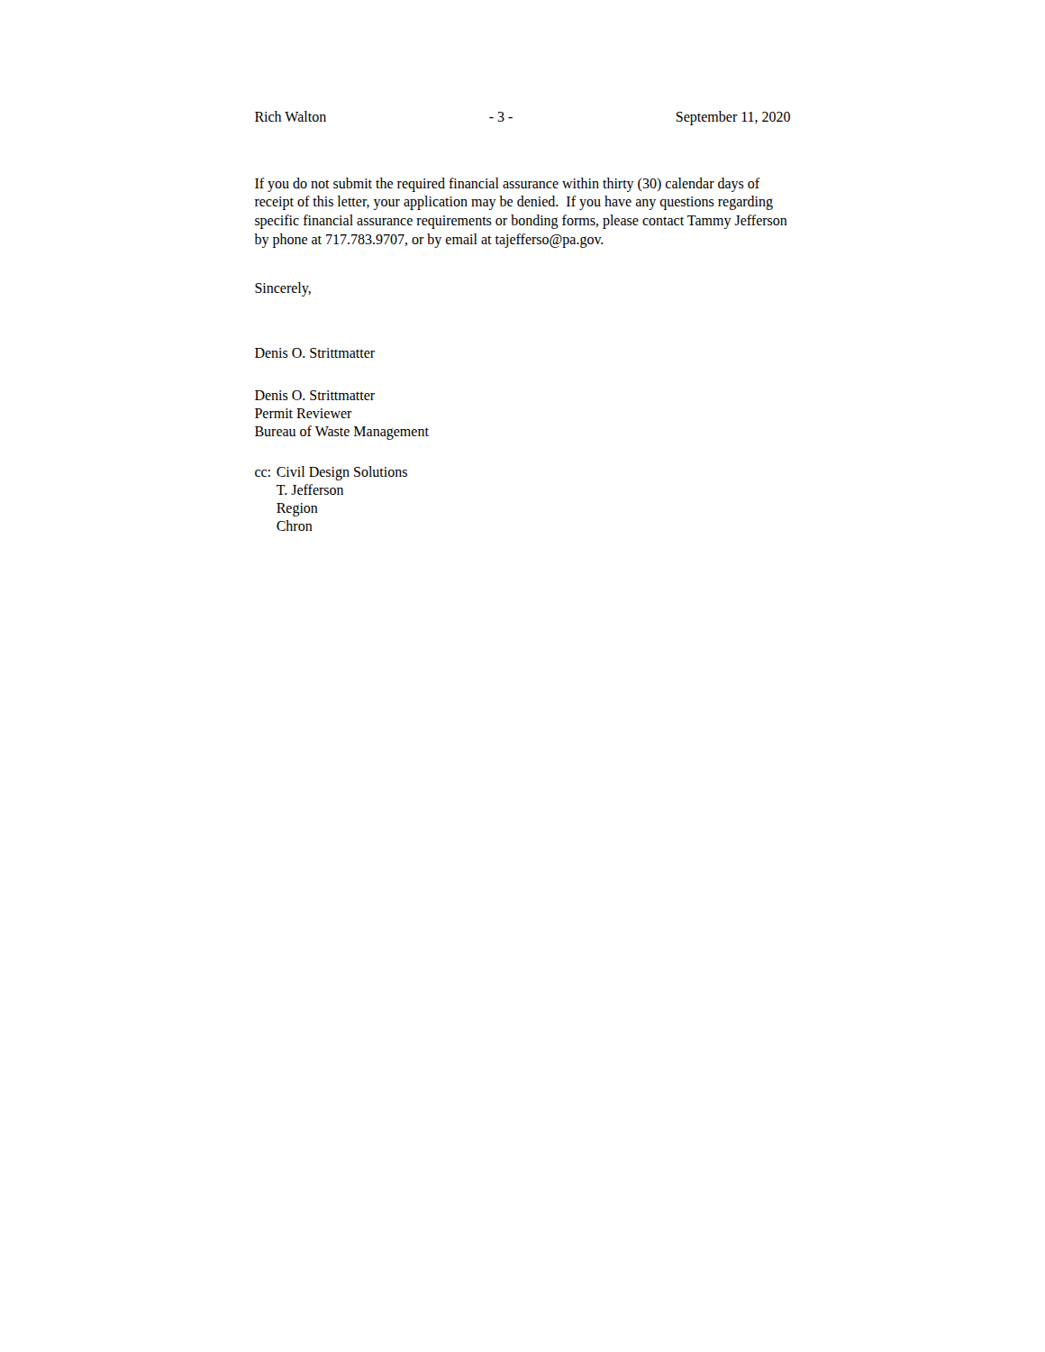Rich Walton
- 3 -
September 11, 2020
If you do not submit the required financial assurance within thirty (30) calendar days of receipt of this letter, your application may be denied. If you have any questions regarding specific financial assurance requirements or bonding forms, please contact Tammy Jefferson by phone at 717.783.9707, or by email at tajefferso@pa.gov.
Sincerely,
Denis O. Strittmatter
Denis O. Strittmatter
Permit Reviewer
Bureau of Waste Management
cc:
Civil Design Solutions
T. Jefferson
Region
Chron